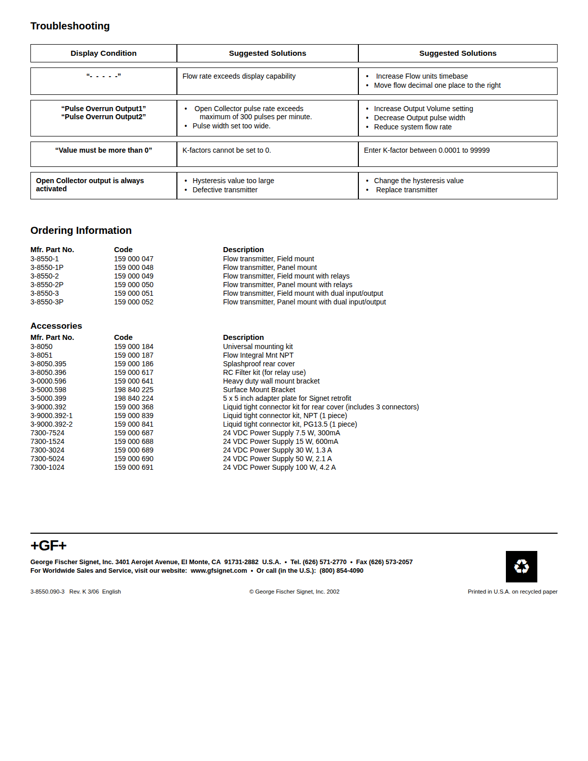Troubleshooting
| Display Condition | Suggested Solutions | Suggested Solutions |
| --- | --- | --- |
| “- - - - -” | Flow rate exceeds display capability | Increase Flow units timebase Move flow decimal one place to the right |
| “Pulse Overrun Output1” “Pulse Overrun Output2” | Open Collector pulse rate exceeds maximum of 300 pulses per minute. Pulse width set too wide. | Increase Output Volume setting Decrease Output pulse width Reduce system flow rate |
| “Value must be more than 0” | K-factors cannot be set to 0. | Enter K-factor between 0.0001 to 99999 |
| Open Collector output is always activated | Hysteresis value too large Defective transmitter | Change the hysteresis value Replace transmitter |
Ordering Information
| Mfr. Part No. | Code | Description |
| --- | --- | --- |
| 3-8550-1 | 159 000 047 | Flow transmitter, Field mount |
| 3-8550-1P | 159 000 048 | Flow transmitter, Panel mount |
| 3-8550-2 | 159 000 049 | Flow transmitter, Field mount with relays |
| 3-8550-2P | 159 000 050 | Flow transmitter, Panel mount with relays |
| 3-8550-3 | 159 000 051 | Flow transmitter, Field mount with dual input/output |
| 3-8550-3P | 159 000 052 | Flow transmitter, Panel mount with dual input/output |
Accessories
| Mfr. Part No. | Code | Description |
| --- | --- | --- |
| 3-8050 | 159 000 184 | Universal mounting kit |
| 3-8051 | 159 000 187 | Flow Integral Mnt NPT |
| 3-8050.395 | 159 000 186 | Splashproof rear cover |
| 3-8050.396 | 159 000 617 | RC Filter kit (for relay use) |
| 3-0000.596 | 159 000 641 | Heavy duty wall mount bracket |
| 3-5000.598 | 198 840 225 | Surface Mount Bracket |
| 3-5000.399 | 198 840 224 | 5 x 5 inch adapter plate for Signet retrofit |
| 3-9000.392 | 159 000 368 | Liquid tight connector kit for rear cover (includes 3 connectors) |
| 3-9000.392-1 | 159 000 839 | Liquid tight connector kit, NPT (1 piece) |
| 3-9000.392-2 | 159 000 841 | Liquid tight connector kit, PG13.5 (1 piece) |
| 7300-7524 | 159 000 687 | 24 VDC Power Supply 7.5 W, 300mA |
| 7300-1524 | 159 000 688 | 24 VDC Power Supply 15 W, 600mA |
| 7300-3024 | 159 000 689 | 24 VDC Power Supply 30 W, 1.3 A |
| 7300-5024 | 159 000 690 | 24 VDC Power Supply 50 W, 2.1 A |
| 7300-1024 | 159 000 691 | 24 VDC Power Supply 100 W, 4.2 A |
+GF+
George Fischer Signet, Inc. 3401 Aerojet Avenue, El Monte, CA 91731-2882 U.S.A. • Tel. (626) 571-2770 • Fax (626) 573-2057
For Worldwide Sales and Service, visit our website: www.gfsignet.com • Or call (in the U.S.): (800) 854-4090
♻
3-8550.090-3 Rev. K 3/06 English © George Fischer Signet, Inc. 2002 Printed in U.S.A. on recycled paper